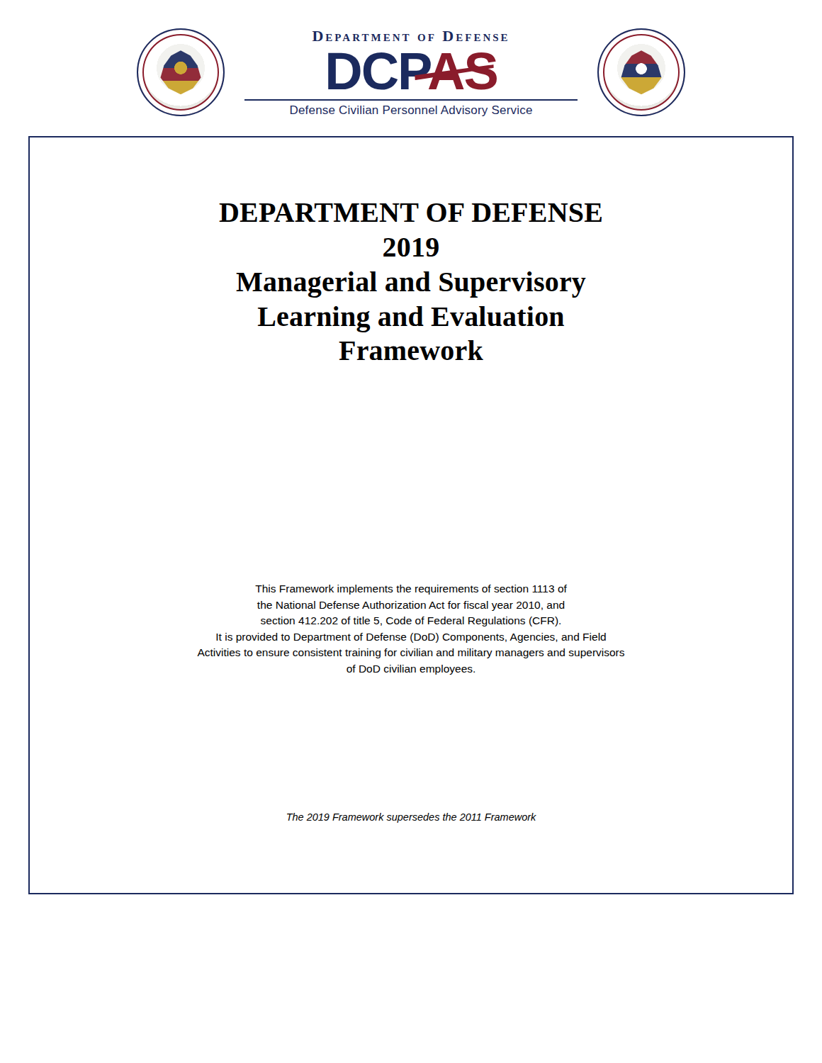Department of Defense
DCPAS
Defense Civilian Personnel Advisory Service
DEPARTMENT OF DEFENSE
2019
Managerial and Supervisory
Learning and Evaluation
Framework
This Framework implements the requirements of section 1113 of
the National Defense Authorization Act for fiscal year 2010, and
section 412.202 of title 5, Code of Federal Regulations (CFR).
It is provided to Department of Defense (DoD) Components, Agencies, and Field
Activities to ensure consistent training for civilian and military managers and supervisors
of DoD civilian employees.
The 2019 Framework supersedes the 2011 Framework